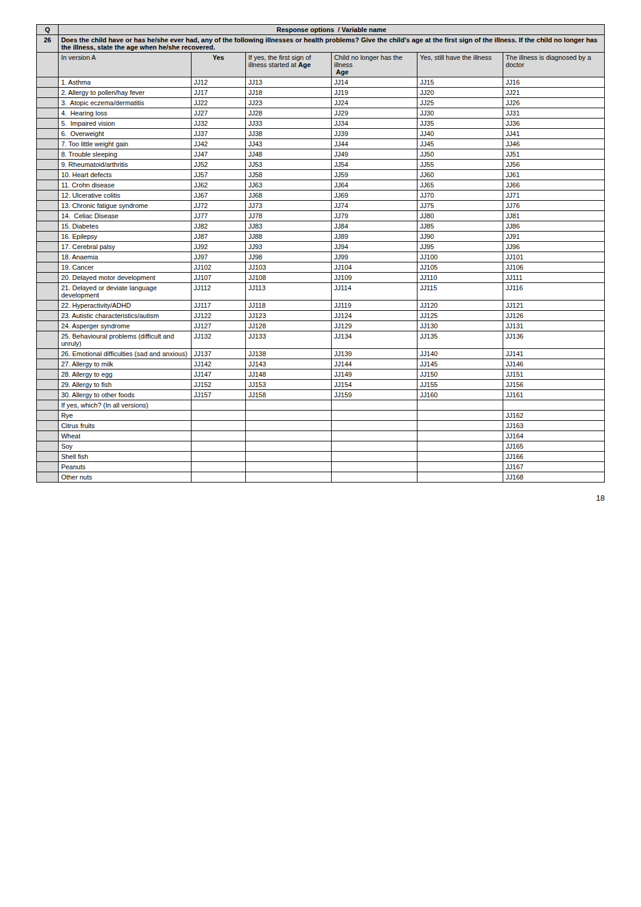| Q | Response options / Variable name |
| 26 | Does the child have or has he/she ever had, any of the following illnesses or health problems? Give the child’s age at the first sign of the illness. If the child no longer has the illness, state the age when he/she recovered. |
| | In version A | Yes | If yes, the first sign of illness started at Age | Child no longer has the illness Age | Yes, still have the illness | The illness is diagnosed by a doctor |
| | 1. Asthma | JJ12 | JJ13 | JJ14 | JJ15 | JJ16 |
| | 2. Allergy to pollen/hay fever | JJ17 | JJ18 | JJ19 | JJ20 | JJ21 |
| | 3. Atopic eczema/dermatitis | JJ22 | JJ23 | JJ24 | JJ25 | JJ26 |
| | 4. Hearing loss | JJ27 | JJ28 | JJ29 | JJ30 | JJ31 |
| | 5. Impaired vision | JJ32 | JJ33 | JJ34 | JJ35 | JJ36 |
| | 6. Overweight | JJ37 | JJ38 | JJ39 | JJ40 | JJ41 |
| | 7. Too little weight gain | JJ42 | JJ43 | JJ44 | JJ45 | JJ46 |
| | 8. Trouble sleeping | JJ47 | JJ48 | JJ49 | JJ50 | JJ51 |
| | 9. Rheumatoid/arthritis | JJ52 | JJ53 | JJ54 | JJ55 | JJ56 |
| | 10. Heart defects | JJ57 | JJ58 | JJ59 | JJ60 | JJ61 |
| | 11. Crohn disease | JJ62 | JJ63 | JJ64 | JJ65 | JJ66 |
| | 12. Ulcerative colitis | JJ67 | JJ68 | JJ69 | JJ70 | JJ71 |
| | 13. Chronic fatigue syndrome | JJ72 | JJ73 | JJ74 | JJ75 | JJ76 |
| | 14. Celiac Disease | JJ77 | JJ78 | JJ79 | JJ80 | JJ81 |
| | 15. Diabetes | JJ82 | JJ83 | JJ84 | JJ85 | JJ86 |
| | 16. Epilepsy | JJ87 | JJ88 | JJ89 | JJ90 | JJ91 |
| | 17. Cerebral palsy | JJ92 | JJ93 | JJ94 | JJ95 | JJ96 |
| | 18. Anaemia | JJ97 | JJ98 | JJ99 | JJ100 | JJ101 |
| | 19. Cancer | JJ102 | JJ103 | JJ104 | JJ105 | JJ106 |
| | 20. Delayed motor development | JJ107 | JJ108 | JJ109 | JJ110 | JJ111 |
| | 21. Delayed or deviate language development | JJ112 | JJ113 | JJ114 | JJ115 | JJ116 |
| | 22. Hyperactivity/ADHD | JJ117 | JJ118 | JJ119 | JJ120 | JJ121 |
| | 23. Autistic characteristics/autism | JJ122 | JJ123 | JJ124 | JJ125 | JJ126 |
| | 24. Asperger syndrome | JJ127 | JJ128 | JJ129 | JJ130 | JJ131 |
| | 25. Behavioural problems (difficult and unruly) | JJ132 | JJ133 | JJ134 | JJ135 | JJ136 |
| | 26. Emotional difficulties (sad and anxious) | JJ137 | JJ138 | JJ139 | JJ140 | JJ141 |
| | 27. Allergy to milk | JJ142 | JJ143 | JJ144 | JJ145 | JJ146 |
| | 28. Allergy to egg | JJ147 | JJ148 | JJ149 | JJ150 | JJ151 |
| | 29. Allergy to fish | JJ152 | JJ153 | JJ154 | JJ155 | JJ156 |
| | 30. Allergy to other foods | JJ157 | JJ158 | JJ159 | JJ160 | JJ161 |
| | If yes, which? (In all versions) | | | | | |
| | Rye | | | | | JJ162 |
| | Citrus fruits | | | | | JJ163 |
| | Wheat | | | | | JJ164 |
| | Soy | | | | | JJ165 |
| | Shell fish | | | | | JJ166 |
| | Peanuts | | | | | JJ167 |
| | Other nuts | | | | | JJ168 |
18